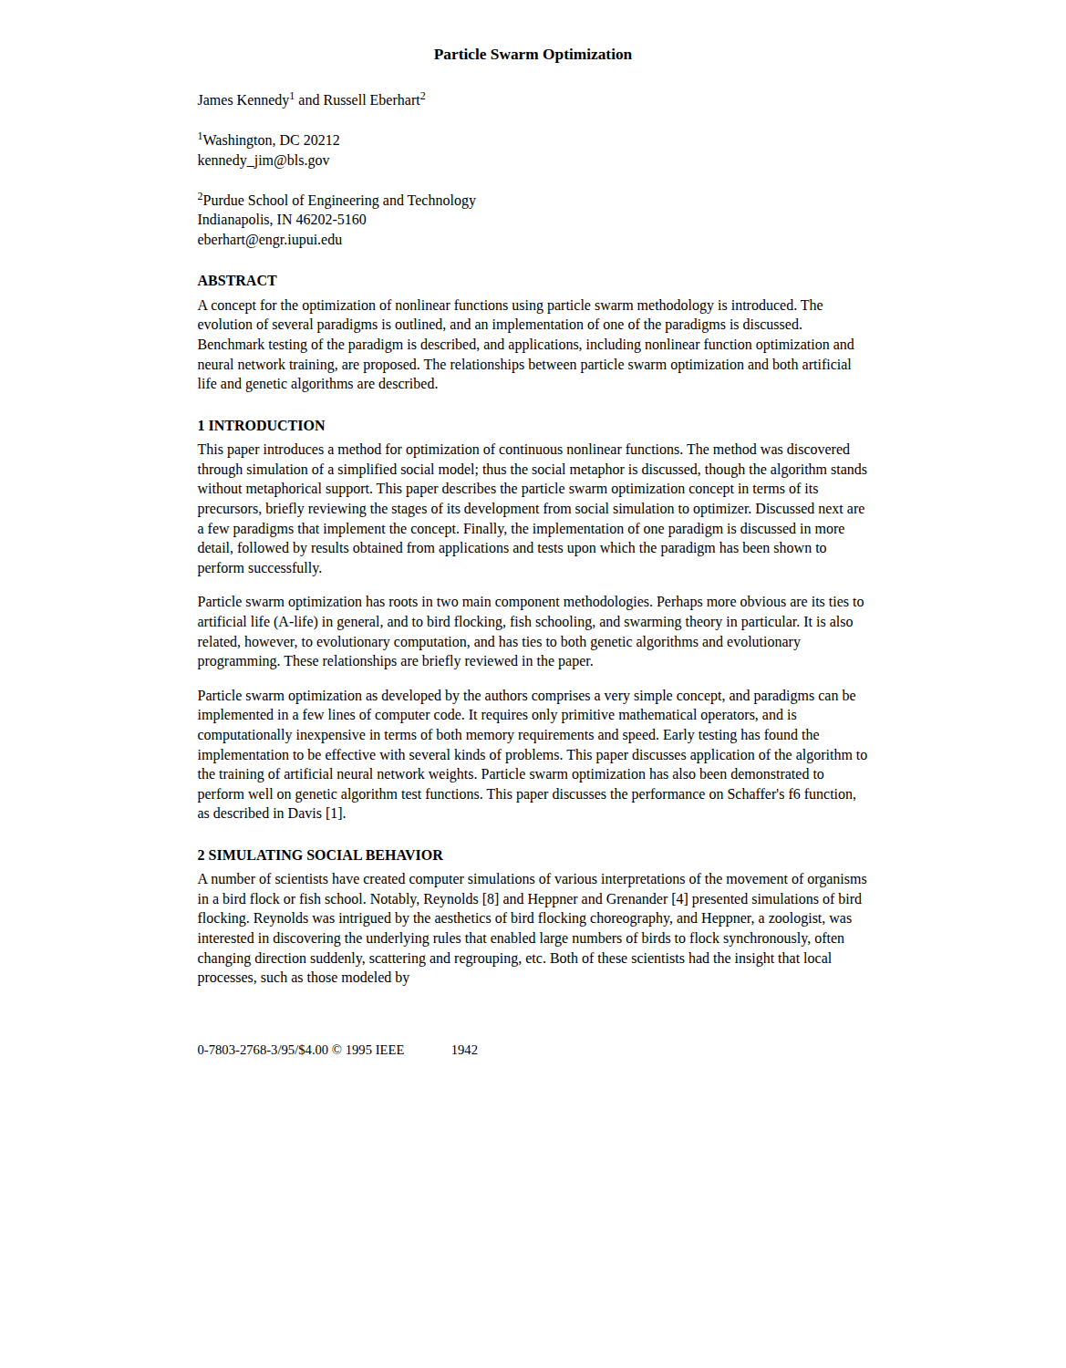Particle Swarm Optimization
James Kennedy1 and Russell Eberhart2
1Washington, DC 20212
kennedy_jim@bls.gov
2Purdue School of Engineering and Technology
Indianapolis, IN 46202-5160
eberhart@engr.iupui.edu
ABSTRACT
A concept for the optimization of nonlinear functions using particle swarm methodology is introduced. The evolution of several paradigms is outlined, and an implementation of one of the paradigms is discussed. Benchmark testing of the paradigm is described, and applications, including nonlinear function optimization and neural network training, are proposed. The relationships between particle swarm optimization and both artificial life and genetic algorithms are described.
1 INTRODUCTION
This paper introduces a method for optimization of continuous nonlinear functions. The method was discovered through simulation of a simplified social model; thus the social metaphor is discussed, though the algorithm stands without metaphorical support. This paper describes the particle swarm optimization concept in terms of its precursors, briefly reviewing the stages of its development from social simulation to optimizer. Discussed next are a few paradigms that implement the concept. Finally, the implementation of one paradigm is discussed in more detail, followed by results obtained from applications and tests upon which the paradigm has been shown to perform successfully.
Particle swarm optimization has roots in two main component methodologies. Perhaps more obvious are its ties to artificial life (A-life) in general, and to bird flocking, fish schooling, and swarming theory in particular. It is also related, however, to evolutionary computation, and has ties to both genetic algorithms and evolutionary programming. These relationships are briefly reviewed in the paper.
Particle swarm optimization as developed by the authors comprises a very simple concept, and paradigms can be implemented in a few lines of computer code. It requires only primitive mathematical operators, and is computationally inexpensive in terms of both memory requirements and speed. Early testing has found the implementation to be effective with several kinds of problems. This paper discusses application of the algorithm to the training of artificial neural network weights. Particle swarm optimization has also been demonstrated to perform well on genetic algorithm test functions. This paper discusses the performance on Schaffer's f6 function, as described in Davis [1].
2 SIMULATING SOCIAL BEHAVIOR
A number of scientists have created computer simulations of various interpretations of the movement of organisms in a bird flock or fish school. Notably, Reynolds [8] and Heppner and Grenander [4] presented simulations of bird flocking. Reynolds was intrigued by the aesthetics of bird flocking choreography, and Heppner, a zoologist, was interested in discovering the underlying rules that enabled large numbers of birds to flock synchronously, often changing direction suddenly, scattering and regrouping, etc. Both of these scientists had the insight that local processes, such as those modeled by
0-7803-2768-3/95/$4.00 © 1995 IEEE 1942